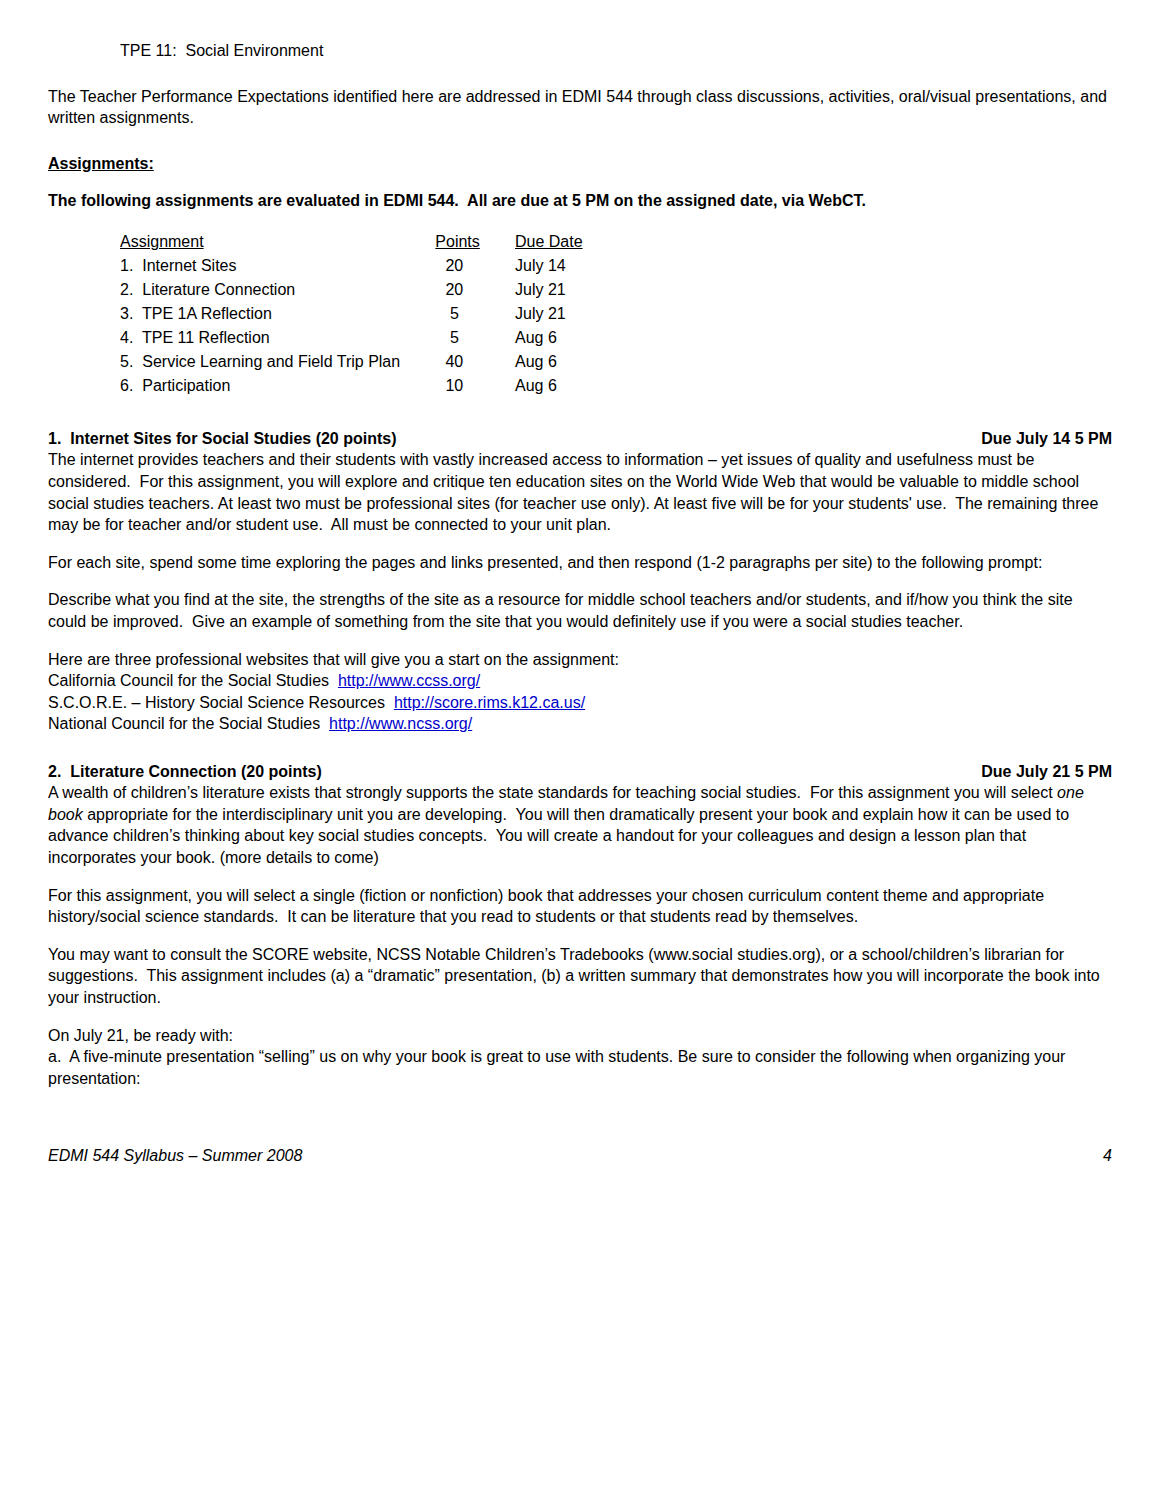TPE 11: Social Environment
The Teacher Performance Expectations identified here are addressed in EDMI 544 through class discussions, activities, oral/visual presentations, and written assignments.
Assignments:
The following assignments are evaluated in EDMI 544. All are due at 5 PM on the assigned date, via WebCT.
| Assignment | Points | Due Date |
| --- | --- | --- |
| 1. Internet Sites | 20 | July 14 |
| 2. Literature Connection | 20 | July 21 |
| 3. TPE 1A Reflection | 5 | July 21 |
| 4. TPE 11 Reflection | 5 | Aug 6 |
| 5. Service Learning and Field Trip Plan | 40 | Aug 6 |
| 6. Participation | 10 | Aug 6 |
1. Internet Sites for Social Studies (20 points) Due July 14 5 PM
The internet provides teachers and their students with vastly increased access to information – yet issues of quality and usefulness must be considered. For this assignment, you will explore and critique ten education sites on the World Wide Web that would be valuable to middle school social studies teachers. At least two must be professional sites (for teacher use only). At least five will be for your students' use. The remaining three may be for teacher and/or student use. All must be connected to your unit plan.
For each site, spend some time exploring the pages and links presented, and then respond (1-2 paragraphs per site) to the following prompt:
Describe what you find at the site, the strengths of the site as a resource for middle school teachers and/or students, and if/how you think the site could be improved. Give an example of something from the site that you would definitely use if you were a social studies teacher.
Here are three professional websites that will give you a start on the assignment:
California Council for the Social Studies http://www.ccss.org/
S.C.O.R.E. – History Social Science Resources http://score.rims.k12.ca.us/
National Council for the Social Studies http://www.ncss.org/
2. Literature Connection (20 points) Due July 21 5 PM
A wealth of children’s literature exists that strongly supports the state standards for teaching social studies. For this assignment you will select one book appropriate for the interdisciplinary unit you are developing. You will then dramatically present your book and explain how it can be used to advance children’s thinking about key social studies concepts. You will create a handout for your colleagues and design a lesson plan that incorporates your book. (more details to come)
For this assignment, you will select a single (fiction or nonfiction) book that addresses your chosen curriculum content theme and appropriate history/social science standards. It can be literature that you read to students or that students read by themselves.
You may want to consult the SCORE website, NCSS Notable Children’s Tradebooks (www.social studies.org), or a school/children’s librarian for suggestions. This assignment includes (a) a “dramatic” presentation, (b) a written summary that demonstrates how you will incorporate the book into your instruction.
On July 21, be ready with:
a. A five-minute presentation “selling” us on why your book is great to use with students. Be sure to consider the following when organizing your presentation:
EDMI 544 Syllabus – Summer 2008 4